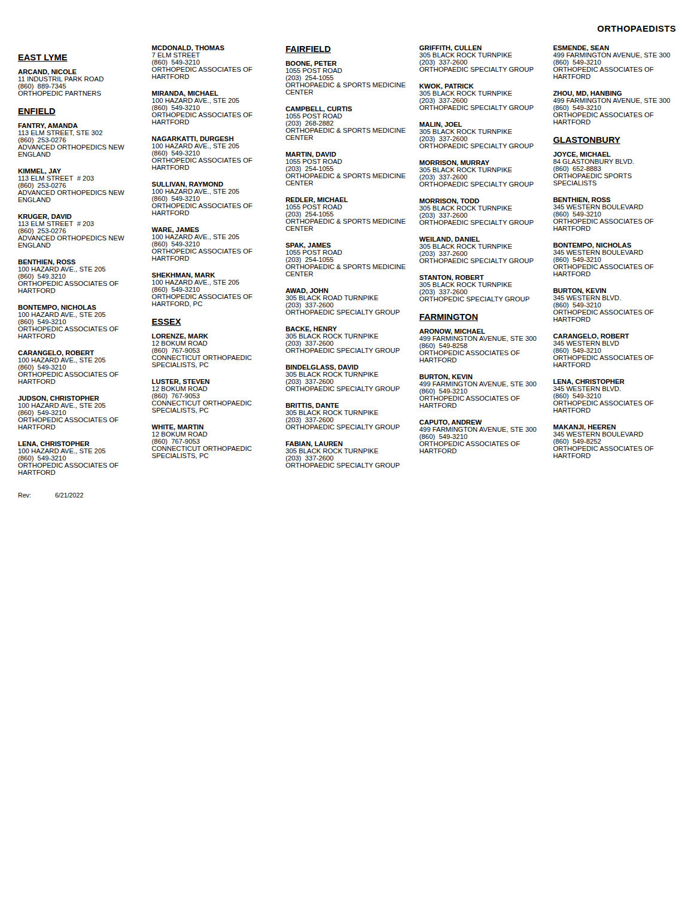ORTHOPAEDISTS
EAST LYME
ARCAND, NICOLE
11 INDUSTRIL PARK ROAD
(860) 889-7345
ORTHOPEDIC PARTNERS
ENFIELD
FANTRY, AMANDA
113 ELM STREET, STE 302
(860) 253-0276
ADVANCED ORTHOPEDICS NEW ENGLAND
KIMMEL, JAY
113 ELM STREET # 203
(860) 253-0276
ADVANCED ORTHOPEDICS NEW ENGLAND
KRUGER, DAVID
113 ELM STREET # 203
(860) 253-0276
ADVANCED ORTHOPEDICS NEW ENGLAND
BENTHIEN, ROSS
100 HAZARD AVE., STE 205
(860) 549.3210
ORTHOPEDIC ASSOCIATES OF HARTFORD
BONTEMPO, NICHOLAS
100 HAZARD AVE., STE 205
(860) 549-3210
ORTHOPEDIC ASSOCIATES OF HARTFORD
CARANGELO, ROBERT
100 HAZARD AVE., STE 205
(860) 549-3210
ORTHOPEDIC ASSOCIATES OF HARTFORD
JUDSON, CHRISTOPHER
100 HAZARD AVE., STE 205
(860) 549-3210
ORTHOPEDIC ASSOCIATES OF HARTFORD
LENA, CHRISTOPHER
100 HAZARD AVE., STE 205
(860) 549-3210
ORTHOPEDIC ASSOCIATES OF HARTFORD
MCDONALD, THOMAS
7 ELM STREET
(860) 549-3210
ORTHOPEDIC ASSOCIATES OF HARTFORD
MIRANDA, MICHAEL
100 HAZARD AVE., STE 205
(860) 549-3210
ORTHOPEDIC ASSOCIATES OF HARTFORD
NAGARKATTI, DURGESH
100 HAZARD AVE., STE 205
(860) 549-3210
ORTHOPEDIC ASSOCIATES OF HARTFORD
SULLIVAN, RAYMOND
100 HAZARD AVE., STE 205
(860) 549-3210
ORTHOPEDIC ASSOCIATES OF HARTFORD
WARE, JAMES
100 HAZARD AVE., STE 205
(860) 549-3210
ORTHOPEDIC ASSOCIATES OF HARTFORD
SHEKHMAN, MARK
100 HAZARD AVE., STE 205
(860) 549-3210
ORTHOPEDIC ASSOCIATES OF HARTFORD, PC
ESSEX
LORENZE, MARK
12 BOKUM ROAD
(860) 767-9053
CONNECTICUT ORTHOPAEDIC SPECIALISTS, PC
LUSTER, STEVEN
12 BOKUM ROAD
(860) 767-9053
CONNECTICUT ORTHOPAEDIC SPECIALISTS, PC
WHITE, MARTIN
12 BOKUM ROAD
(860) 767-9053
CONNECTICUT ORTHOPAEDIC SPECIALISTS, PC
FAIRFIELD
BOONE, PETER
1055 POST ROAD
(203) 254-1055
ORTHOPAEDIC & SPORTS MEDICINE CENTER
CAMPBELL, CURTIS
1055 POST ROAD
(203) 268-2882
ORTHOPAEDIC & SPORTS MEDICINE CENTER
MARTIN, DAVID
1055 POST ROAD
(203) 254-1055
ORTHOPAEDIC & SPORTS MEDICINE CENTER
REDLER, MICHAEL
1055 POST ROAD
(203) 254-1055
ORTHOPAEDIC & SPORTS MEDICINE CENTER
SPAK, JAMES
1055 POST ROAD
(203) 254-1055
ORTHOPAEDIC & SPORTS MEDICINE CENTER
AWAD, JOHN
305 BLACK ROAD TURNPIKE
(203) 337-2600
ORTHOPAEDIC SPECIALTY GROUP
BACKE, HENRY
305 BLACK ROCK TURNPIKE
(203) 337-2600
ORTHOPAEDIC SPECIALTY GROUP
BINDELGLASS, DAVID
305 BLACK ROCK TURNPIKE
(203) 337-2600
ORTHOPAEDIC SPECIALTY GROUP
BRITTIS, DANTE
305 BLACK ROCK TURNPIKE
(203) 337-2600
ORTHOPAEDIC SPECIALTY GROUP
FABIAN, LAUREN
305 BLACK ROCK TURNPIKE
(203) 337-2600
ORTHOPAEDIC SPECIALTY GROUP
GRIFFITH, CULLEN
305 BLACK ROCK TURNPIKE
(203) 337-2600
ORTHOPAEDIC SPECIALTY GROUP
KWOK, PATRICK
305 BLACK ROCK TURNPIKE
(203) 337-2600
ORTHOPAEDIC SPECIALTY GROUP
MALIN, JOEL
305 BLACK ROCK TURNPIKE
(203) 337-2600
ORTHOPAEDIC SPECIALTY GROUP
MORRISON, MURRAY
305 BLACK ROCK TURNPIKE
(203) 337-2600
ORTHOPAEDIC SPECIALTY GROUP
MORRISON, TODD
305 BLACK ROCK TURNPIKE
(203) 337-2600
ORTHOPAEDIC SPECIALTY GROUP
WEILAND, DANIEL
305 BLACK ROCK TURNPIKE
(203) 337-2600
ORTHOPAEDIC SPECIALTY GROUP
STANTON, ROBERT
305 BLACK ROCK TURNPIKE
(203) 337-2600
ORTHOPEDIC SPECIALTY GROUP
FARMINGTON
ARONOW, MICHAEL
499 FARMINGTON AVENUE, STE 300
(860) 549-8258
ORTHOPEDIC ASSOCIATES OF HARTFORD
BURTON, KEVIN
499 FARMINGTON AVENUE, STE 300
(860) 549-3210
ORTHOPEDIC ASSOCIATES OF HARTFORD
CAPUTO, ANDREW
499 FARMINGTON AVENUE, STE 300
(860) 549-3210
ORTHOPEDIC ASSOCIATES OF HARTFORD
ESMENDE, SEAN
499 FARMINGTON AVENUE, STE 300
(860) 549-3210
ORTHOPEDIC ASSOCIATES OF HARTFORD
ZHOU, MD, HANBING
499 FARMINGTON AVENUE, STE 300
(860) 549-3210
ORTHOPEDIC ASSOCIATES OF HARTFORD
GLASTONBURY
JOYCE, MICHAEL
84 GLASTONBURY BLVD.
(860) 652-8883
ORTHOPAEDIC SPORTS SPECIALISTS
BENTHIEN, ROSS
345 WESTERN BOULEVARD
(860) 549-3210
ORTHOPEDIC ASSOCIATES OF HARTFORD
BONTEMPO, NICHOLAS
345 WESTERN BOULEVARD
(860) 549-3210
ORTHOPEDIC ASSOCIATES OF HARTFORD
BURTON, KEVIN
345 WESTERN BLVD.
(860) 549-3210
ORTHOPEDIC ASSOCIATES OF HARTFORD
CARANGELO, ROBERT
345 WESTERN BLVD
(860) 549-3210
ORTHOPEDIC ASSOCIATES OF HARTFORD
LENA, CHRISTOPHER
345 WESTERN BLVD.
(860) 549-3210
ORTHOPEDIC ASSOCIATES OF HARTFORD
MAKANJI, HEEREN
345 WESTERN BOULEVARD
(860) 549-8252
ORTHOPEDIC ASSOCIATES OF HARTFORD
Rev: 6/21/2022